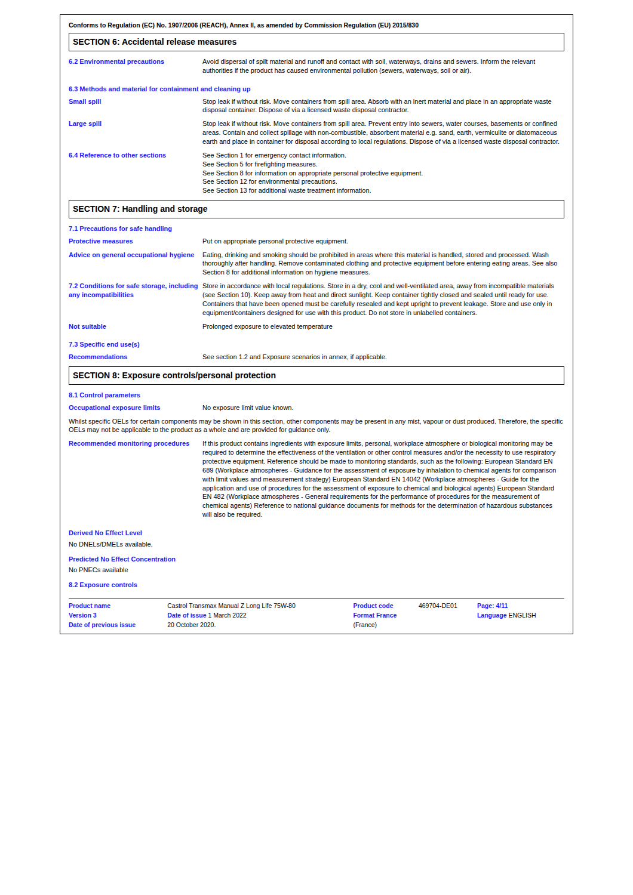Conforms to Regulation (EC) No. 1907/2006 (REACH), Annex II, as amended by Commission Regulation (EU) 2015/830
SECTION 6: Accidental release measures
| 6.2 Environmental precautions | Avoid dispersal of spilt material and runoff and contact with soil, waterways, drains and sewers. Inform the relevant authorities if the product has caused environmental pollution (sewers, waterways, soil or air). |
6.3 Methods and material for containment and cleaning up
| Small spill | Stop leak if without risk. Move containers from spill area. Absorb with an inert material and place in an appropriate waste disposal container. Dispose of via a licensed waste disposal contractor. |
| Large spill | Stop leak if without risk. Move containers from spill area. Prevent entry into sewers, water courses, basements or confined areas. Contain and collect spillage with non-combustible, absorbent material e.g. sand, earth, vermiculite or diatomaceous earth and place in container for disposal according to local regulations. Dispose of via a licensed waste disposal contractor. |
| 6.4 Reference to other sections | See Section 1 for emergency contact information. See Section 5 for firefighting measures. See Section 8 for information on appropriate personal protective equipment. See Section 12 for environmental precautions. See Section 13 for additional waste treatment information. |
SECTION 7: Handling and storage
7.1 Precautions for safe handling
| Protective measures | Put on appropriate personal protective equipment. |
| Advice on general occupational hygiene | Eating, drinking and smoking should be prohibited in areas where this material is handled, stored and processed. Wash thoroughly after handling. Remove contaminated clothing and protective equipment before entering eating areas. See also Section 8 for additional information on hygiene measures. |
| 7.2 Conditions for safe storage, including any incompatibilities | Store in accordance with local regulations. Store in a dry, cool and well-ventilated area, away from incompatible materials (see Section 10). Keep away from heat and direct sunlight. Keep container tightly closed and sealed until ready for use. Containers that have been opened must be carefully resealed and kept upright to prevent leakage. Store and use only in equipment/containers designed for use with this product. Do not store in unlabelled containers. |
| Not suitable | Prolonged exposure to elevated temperature |
7.3 Specific end use(s)
| Recommendations | See section 1.2 and Exposure scenarios in annex, if applicable. |
SECTION 8: Exposure controls/personal protection
8.1 Control parameters
| Occupational exposure limits | No exposure limit value known. |
Whilst specific OELs for certain components may be shown in this section, other components may be present in any mist, vapour or dust produced. Therefore, the specific OELs may not be applicable to the product as a whole and are provided for guidance only.
| Recommended monitoring procedures | If this product contains ingredients with exposure limits, personal, workplace atmosphere or biological monitoring may be required to determine the effectiveness of the ventilation or other control measures and/or the necessity to use respiratory protective equipment. Reference should be made to monitoring standards, such as the following: European Standard EN 689 (Workplace atmospheres - Guidance for the assessment of exposure by inhalation to chemical agents for comparison with limit values and measurement strategy) European Standard EN 14042 (Workplace atmospheres - Guide for the application and use of procedures for the assessment of exposure to chemical and biological agents) European Standard EN 482 (Workplace atmospheres - General requirements for the performance of procedures for the measurement of chemical agents) Reference to national guidance documents for methods for the determination of hazardous substances will also be required. |
Derived No Effect Level
No DNELs/DMELs available.
Predicted No Effect Concentration
No PNECs available
8.2 Exposure controls
| Product name | Castrol Transmax Manual Z Long Life 75W-80 | Product code | 469704-DE01 | Page: 4/11 |
| Version 3 | Date of issue 1 March 2022 | Format France | | Language ENGLISH |
| Date of previous issue | 20 October 2020. | (France) | | |